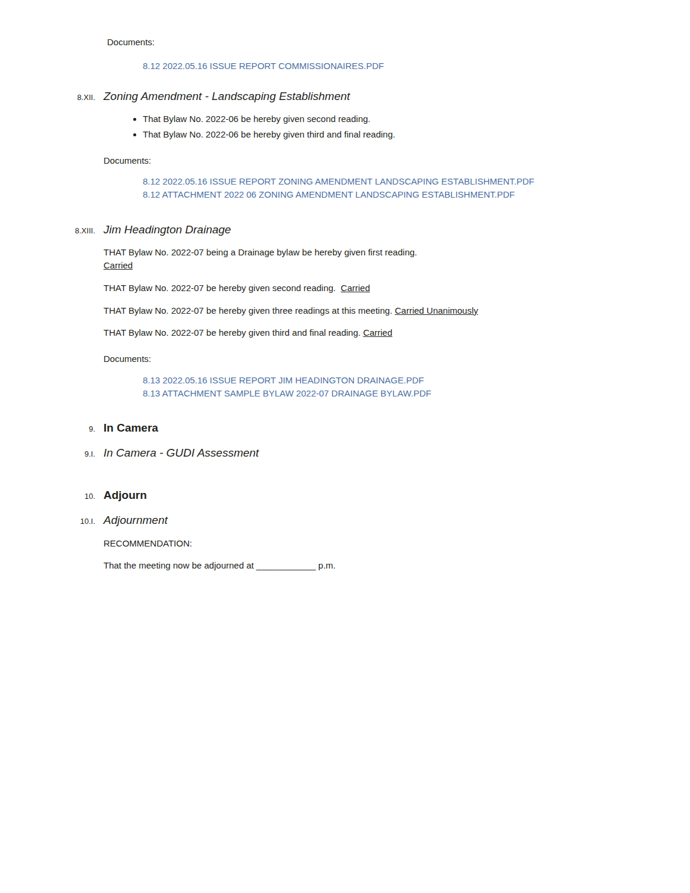Documents:
8.12 2022.05.16 ISSUE REPORT COMMISSIONAIRES.PDF
8.XII.
Zoning Amendment - Landscaping Establishment
That Bylaw No. 2022-06 be hereby given second reading.
That Bylaw No. 2022-06 be hereby given third and final reading.
Documents:
8.12 2022.05.16 ISSUE REPORT ZONING AMENDMENT LANDSCAPING ESTABLISHMENT.PDF 8.12 ATTACHMENT 2022 06 ZONING AMENDMENT LANDSCAPING ESTABLISHMENT.PDF
8.XIII.
Jim Headington Drainage
THAT Bylaw No. 2022-07 being a Drainage bylaw be hereby given first reading.
Carried
THAT Bylaw No. 2022-07 be hereby given second reading. Carried
THAT Bylaw No. 2022-07 be hereby given three readings at this meeting. Carried Unanimously
THAT Bylaw No. 2022-07 be hereby given third and final reading. Carried
Documents:
8.13 2022.05.16 ISSUE REPORT JIM HEADINGTON DRAINAGE.PDF 8.13 ATTACHMENT SAMPLE BYLAW 2022-07 DRAINAGE BYLAW.PDF
9.
In Camera
9.I.
In Camera - GUDI Assessment
10.
Adjourn
10.I.
Adjournment
RECOMMENDATION:
That the meeting now be adjourned at ____________ p.m.